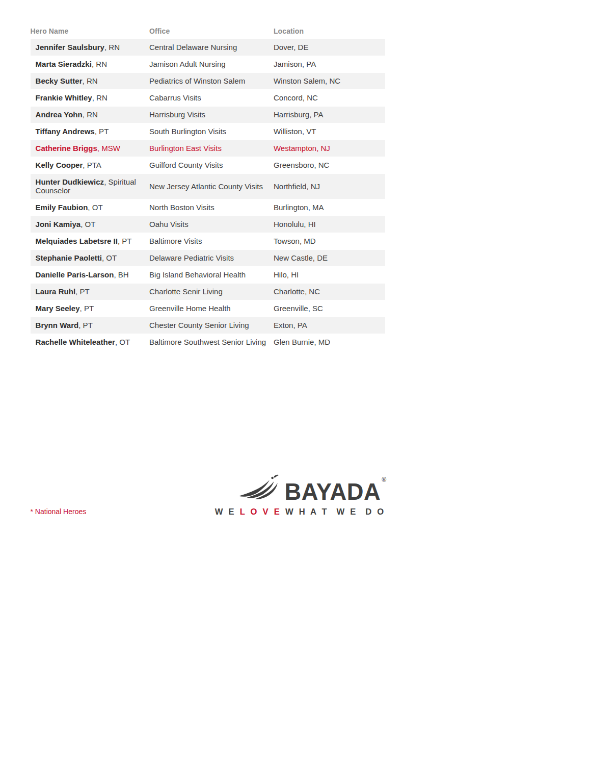| Hero Name | Office | Location |
| --- | --- | --- |
| Jennifer Saulsbury , RN | Central Delaware Nursing | Dover, DE |
| Marta Sieradzki , RN | Jamison Adult Nursing | Jamison, PA |
| Becky Sutter , RN | Pediatrics of Winston Salem | Winston Salem, NC |
| Frankie Whitley , RN | Cabarrus Visits | Concord, NC |
| Andrea Yohn , RN | Harrisburg Visits | Harrisburg, PA |
| Tiffany Andrews , PT | South Burlington Visits | Williston, VT |
| Catherine Briggs , MSW | Burlington East Visits | Westampton, NJ |
| Kelly Cooper , PTA | Guilford County Visits | Greensboro, NC |
| Hunter Dudkiewicz , Spiritual Counselor | New Jersey Atlantic County Visits | Northfield, NJ |
| Emily Faubion , OT | North Boston Visits | Burlington, MA |
| Joni Kamiya , OT | Oahu Visits | Honolulu, HI |
| Melquiades Labetsre II , PT | Baltimore Visits | Towson, MD |
| Stephanie Paoletti , OT | Delaware Pediatric Visits | New Castle, DE |
| Danielle Paris-Larson , BH | Big Island Behavioral Health | Hilo, HI |
| Laura Ruhl , PT | Charlotte Senir Living | Charlotte, NC |
| Mary Seeley , PT | Greenville Home Health | Greenville, SC |
| Brynn Ward , PT | Chester County Senior Living | Exton, PA |
| Rachelle Whiteleather , OT | Baltimore Southwest Senior Living | Glen Burnie, MD |
* National Heroes
BAYADA®
W E L O V E W H A T W E D O